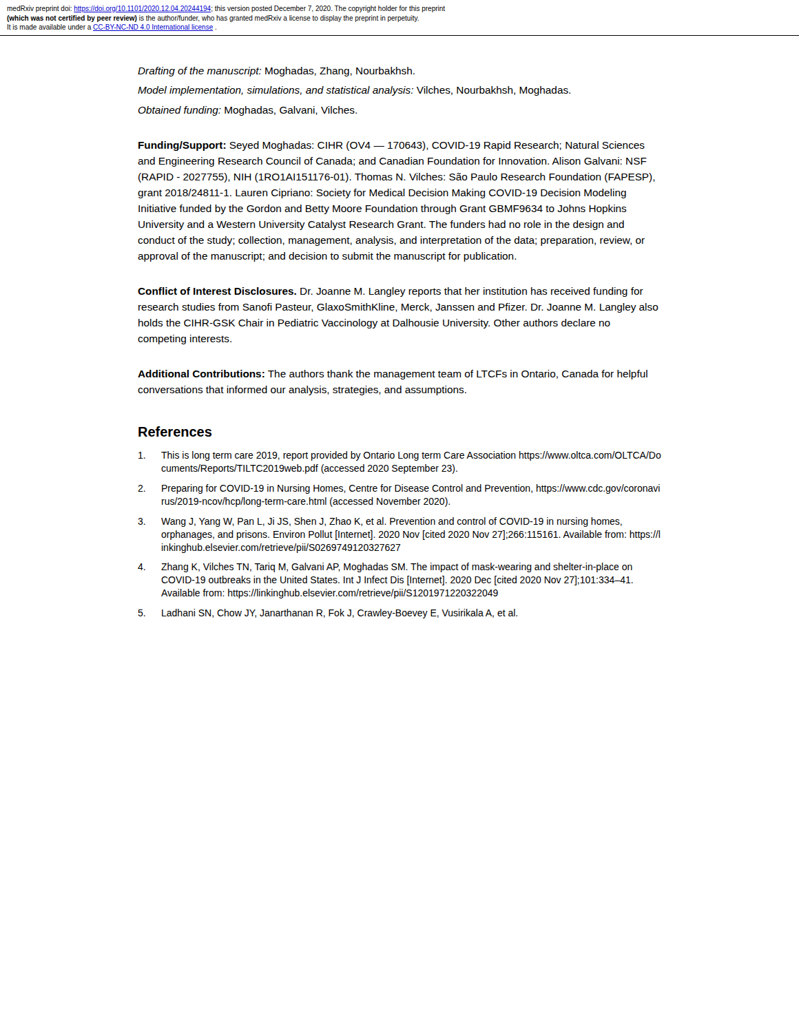medRxiv preprint doi: https://doi.org/10.1101/2020.12.04.20244194; this version posted December 7, 2020. The copyright holder for this preprint (which was not certified by peer review) is the author/funder, who has granted medRxiv a license to display the preprint in perpetuity. It is made available under a CC-BY-NC-ND 4.0 International license .
Drafting of the manuscript: Moghadas, Zhang, Nourbakhsh.
Model implementation, simulations, and statistical analysis: Vilches, Nourbakhsh, Moghadas.
Obtained funding: Moghadas, Galvani, Vilches.
Funding/Support: Seyed Moghadas: CIHR (OV4 — 170643), COVID-19 Rapid Research; Natural Sciences and Engineering Research Council of Canada; and Canadian Foundation for Innovation. Alison Galvani: NSF (RAPID - 2027755), NIH (1RO1AI151176-01). Thomas N. Vilches: São Paulo Research Foundation (FAPESP), grant 2018/24811-1. Lauren Cipriano: Society for Medical Decision Making COVID-19 Decision Modeling Initiative funded by the Gordon and Betty Moore Foundation through Grant GBMF9634 to Johns Hopkins University and a Western University Catalyst Research Grant. The funders had no role in the design and conduct of the study; collection, management, analysis, and interpretation of the data; preparation, review, or approval of the manuscript; and decision to submit the manuscript for publication.
Conflict of Interest Disclosures. Dr. Joanne M. Langley reports that her institution has received funding for research studies from Sanofi Pasteur, GlaxoSmithKline, Merck, Janssen and Pfizer. Dr. Joanne M. Langley also holds the CIHR-GSK Chair in Pediatric Vaccinology at Dalhousie University. Other authors declare no competing interests.
Additional Contributions: The authors thank the management team of LTCFs in Ontario, Canada for helpful conversations that informed our analysis, strategies, and assumptions.
References
1. This is long term care 2019, report provided by Ontario Long term Care Association https://www.oltca.com/OLTCA/Documents/Reports/TILTC2019web.pdf (accessed 2020 September 23).
2. Preparing for COVID-19 in Nursing Homes, Centre for Disease Control and Prevention, https://www.cdc.gov/coronavirus/2019-ncov/hcp/long-term-care.html (accessed November 2020).
3. Wang J, Yang W, Pan L, Ji JS, Shen J, Zhao K, et al. Prevention and control of COVID-19 in nursing homes, orphanages, and prisons. Environ Pollut [Internet]. 2020 Nov [cited 2020 Nov 27];266:115161. Available from: https://linkinghub.elsevier.com/retrieve/pii/S0269749120327627
4. Zhang K, Vilches TN, Tariq M, Galvani AP, Moghadas SM. The impact of mask-wearing and shelter-in-place on COVID-19 outbreaks in the United States. Int J Infect Dis [Internet]. 2020 Dec [cited 2020 Nov 27];101:334–41. Available from: https://linkinghub.elsevier.com/retrieve/pii/S1201971220322049
5. Ladhani SN, Chow JY, Janarthanan R, Fok J, Crawley-Boevey E, Vusirikala A, et al.